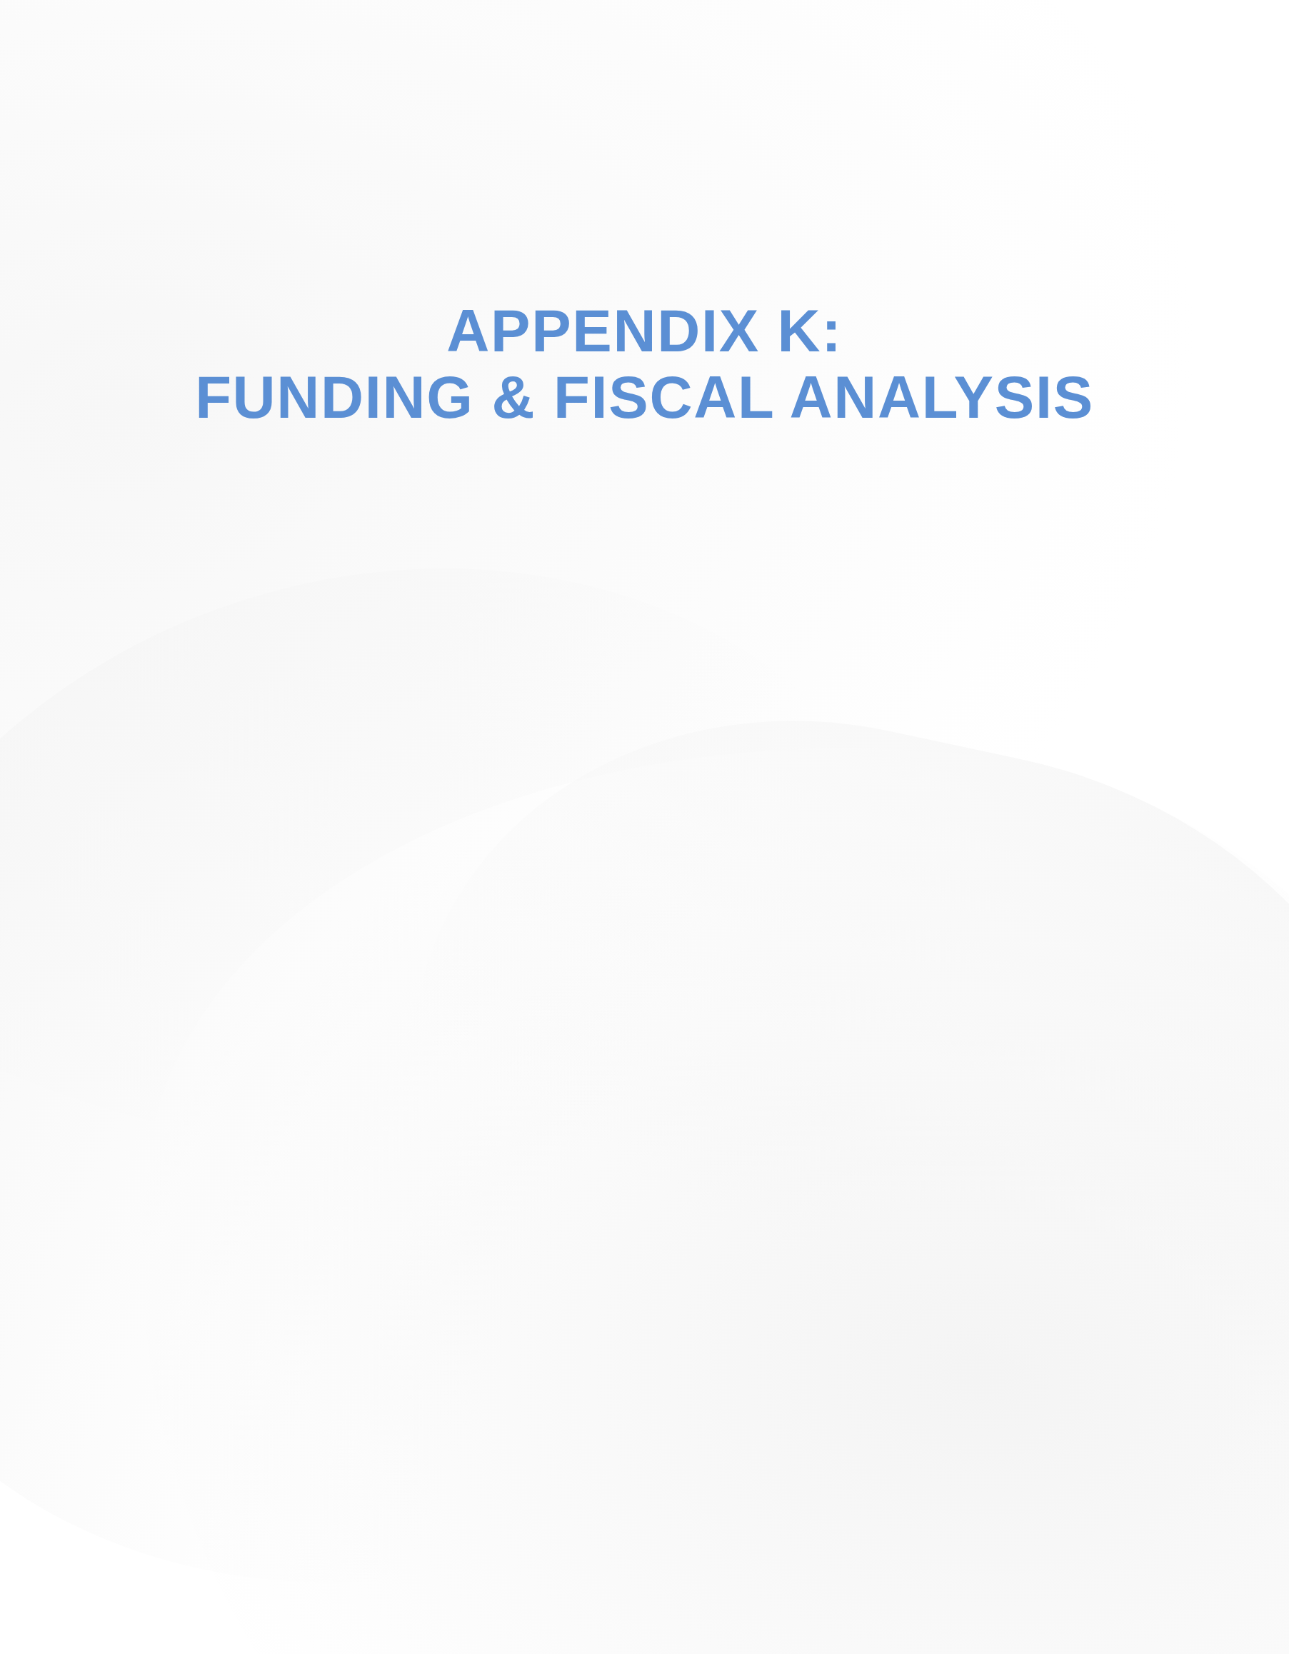Appendix K: Funding & Fiscal Analysis